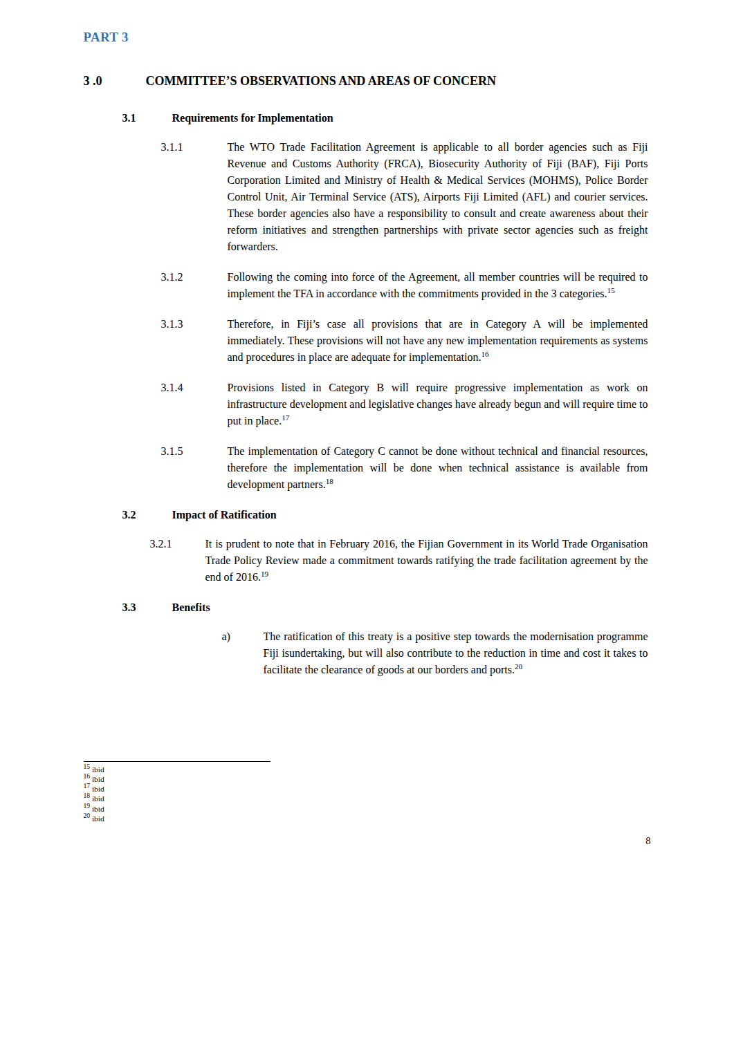PART 3
3 .0 COMMITTEE’S OBSERVATIONS AND AREAS OF CONCERN
3.1 Requirements for Implementation
3.1.1 The WTO Trade Facilitation Agreement is applicable to all border agencies such as Fiji Revenue and Customs Authority (FRCA), Biosecurity Authority of Fiji (BAF), Fiji Ports Corporation Limited and Ministry of Health & Medical Services (MOHMS), Police Border Control Unit, Air Terminal Service (ATS), Airports Fiji Limited (AFL) and courier services. These border agencies also have a responsibility to consult and create awareness about their reform initiatives and strengthen partnerships with private sector agencies such as freight forwarders.
3.1.2 Following the coming into force of the Agreement, all member countries will be required to implement the TFA in accordance with the commitments provided in the 3 categories.15
3.1.3 Therefore, in Fiji’s case all provisions that are in Category A will be implemented immediately. These provisions will not have any new implementation requirements as systems and procedures in place are adequate for implementation.16
3.1.4 Provisions listed in Category B will require progressive implementation as work on infrastructure development and legislative changes have already begun and will require time to put in place.17
3.1.5 The implementation of Category C cannot be done without technical and financial resources, therefore the implementation will be done when technical assistance is available from development partners.18
3.2 Impact of Ratification
3.2.1 It is prudent to note that in February 2016, the Fijian Government in its World Trade Organisation Trade Policy Review made a commitment towards ratifying the trade facilitation agreement by the end of 2016.19
3.3 Benefits
a) The ratification of this treaty is a positive step towards the modernisation programme Fiji isundertaking, but will also contribute to the reduction in time and cost it takes to facilitate the clearance of goods at our borders and ports.20
15 ibid
16 ibid
17 ibid
18 ibid
19 ibid
20 ibid
8